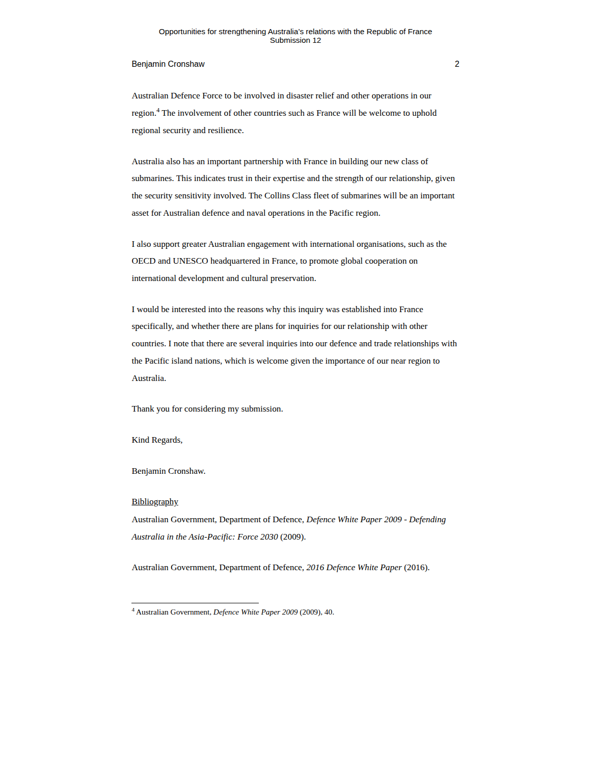Opportunities for strengthening Australia’s relations with the Republic of France
Submission 12
Benjamin Cronshaw 2
Australian Defence Force to be involved in disaster relief and other operations in our region.4 The involvement of other countries such as France will be welcome to uphold regional security and resilience.
Australia also has an important partnership with France in building our new class of submarines. This indicates trust in their expertise and the strength of our relationship, given the security sensitivity involved. The Collins Class fleet of submarines will be an important asset for Australian defence and naval operations in the Pacific region.
I also support greater Australian engagement with international organisations, such as the OECD and UNESCO headquartered in France, to promote global cooperation on international development and cultural preservation.
I would be interested into the reasons why this inquiry was established into France specifically, and whether there are plans for inquiries for our relationship with other countries. I note that there are several inquiries into our defence and trade relationships with the Pacific island nations, which is welcome given the importance of our near region to Australia.
Thank you for considering my submission.
Kind Regards,
Benjamin Cronshaw.
Bibliography
Australian Government, Department of Defence, Defence White Paper 2009 - Defending Australia in the Asia-Pacific: Force 2030 (2009).
Australian Government, Department of Defence, 2016 Defence White Paper (2016).
4 Australian Government, Defence White Paper 2009 (2009), 40.